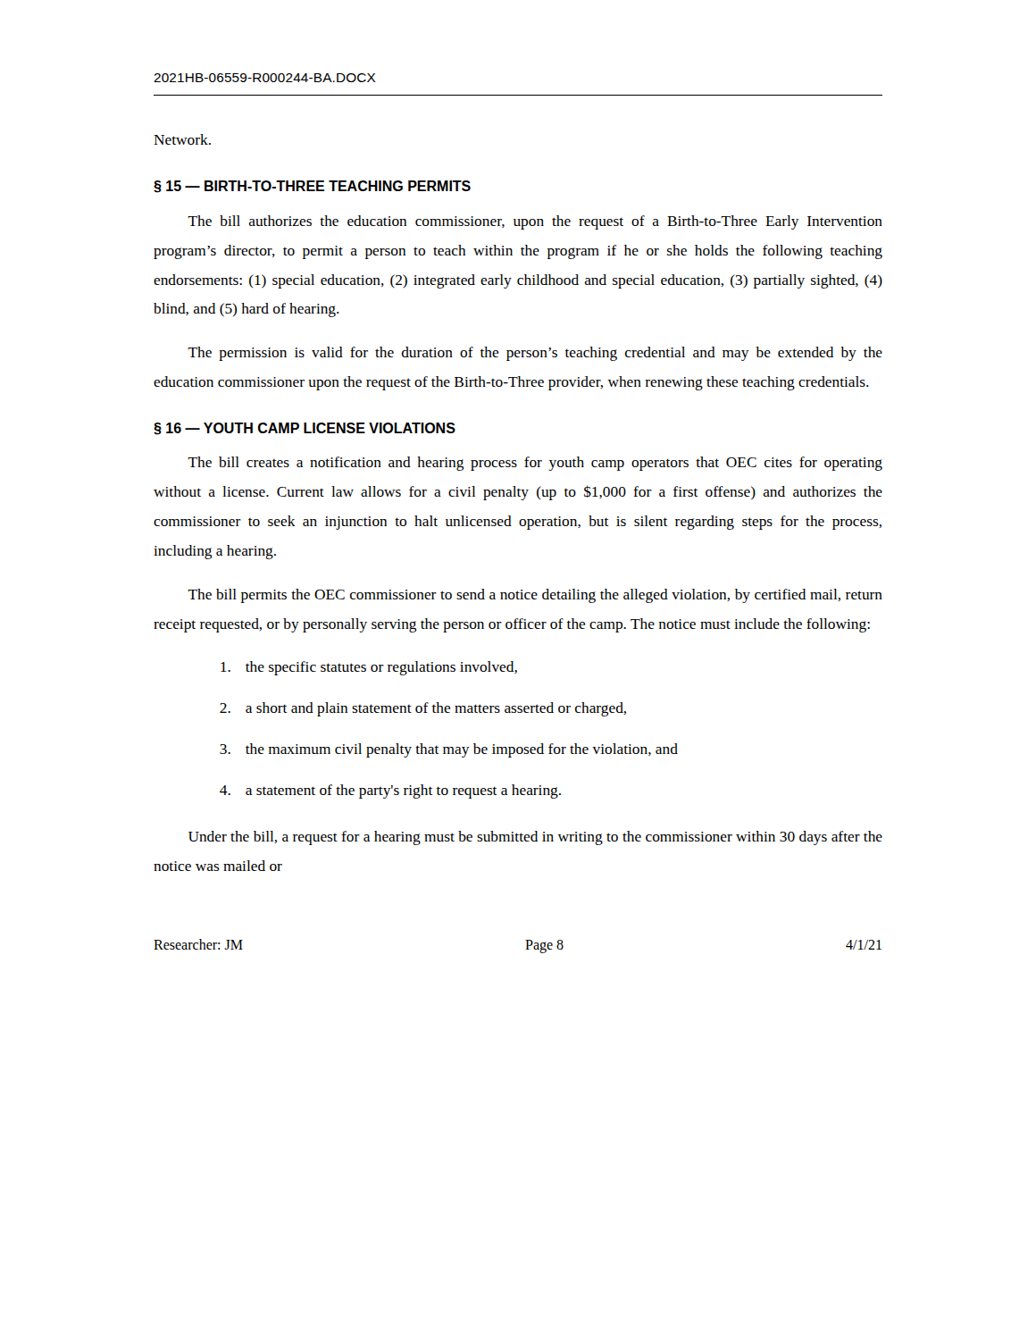2021HB-06559-R000244-BA.DOCX
Network.
§ 15 — BIRTH-TO-THREE TEACHING PERMITS
The bill authorizes the education commissioner, upon the request of a Birth-to-Three Early Intervention program’s director, to permit a person to teach within the program if he or she holds the following teaching endorsements: (1) special education, (2) integrated early childhood and special education, (3) partially sighted, (4) blind, and (5) hard of hearing.
The permission is valid for the duration of the person’s teaching credential and may be extended by the education commissioner upon the request of the Birth-to-Three provider, when renewing these teaching credentials.
§ 16 — YOUTH CAMP LICENSE VIOLATIONS
The bill creates a notification and hearing process for youth camp operators that OEC cites for operating without a license. Current law allows for a civil penalty (up to $1,000 for a first offense) and authorizes the commissioner to seek an injunction to halt unlicensed operation, but is silent regarding steps for the process, including a hearing.
The bill permits the OEC commissioner to send a notice detailing the alleged violation, by certified mail, return receipt requested, or by personally serving the person or officer of the camp. The notice must include the following:
the specific statutes or regulations involved,
a short and plain statement of the matters asserted or charged,
the maximum civil penalty that may be imposed for the violation, and
a statement of the party's right to request a hearing.
Under the bill, a request for a hearing must be submitted in writing to the commissioner within 30 days after the notice was mailed or
Researcher: JM Page 8 4/1/21